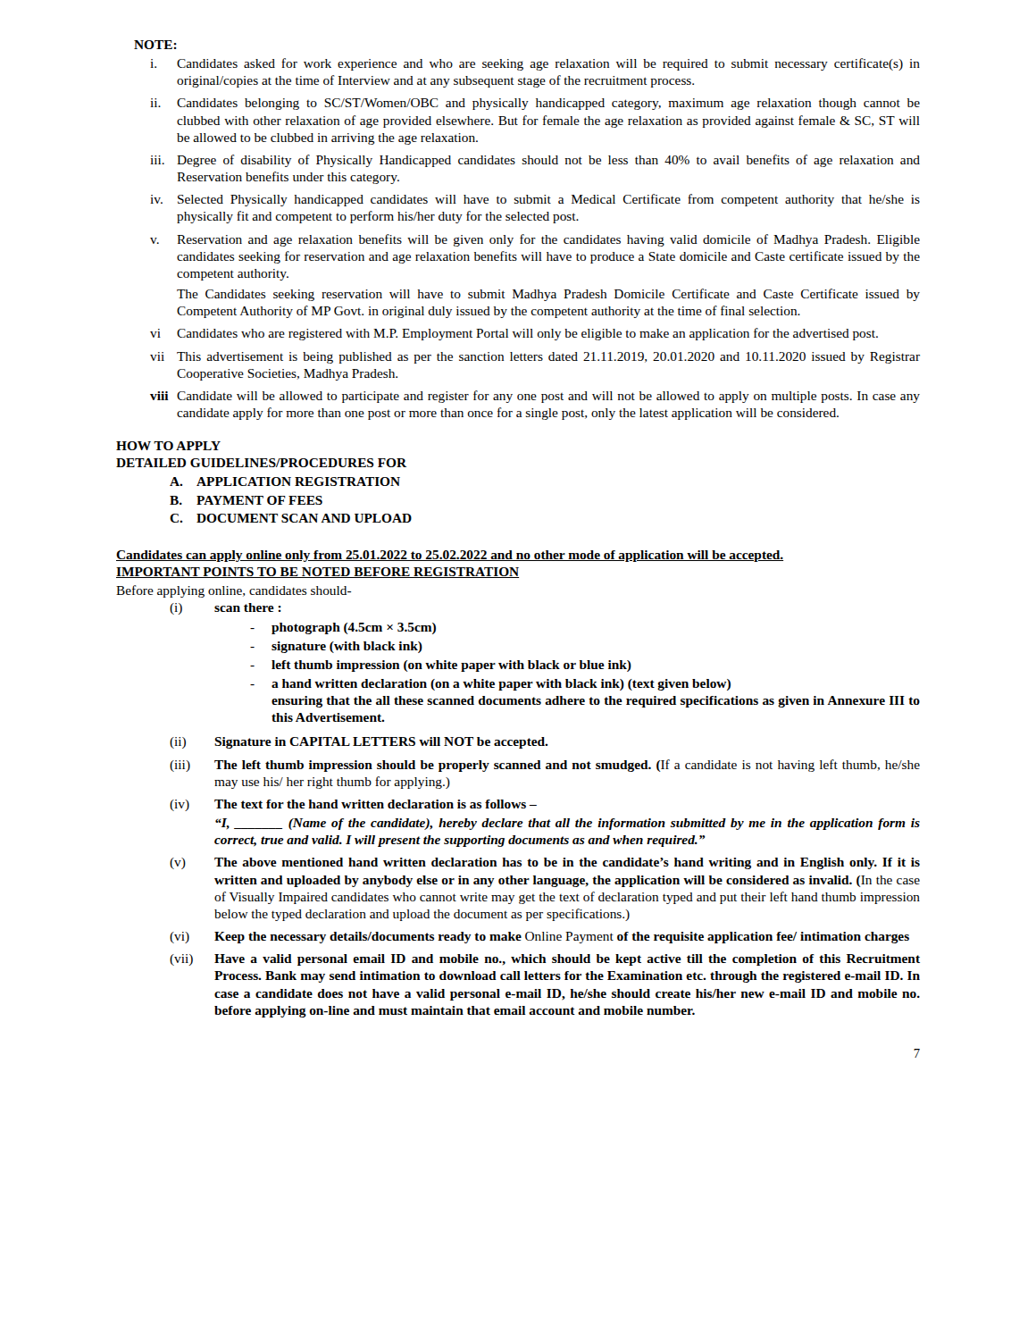NOTE:
i. Candidates asked for work experience and who are seeking age relaxation will be required to submit necessary certificate(s) in original/copies at the time of Interview and at any subsequent stage of the recruitment process.
ii. Candidates belonging to SC/ST/Women/OBC and physically handicapped category, maximum age relaxation though cannot be clubbed with other relaxation of age provided elsewhere. But for female the age relaxation as provided against female & SC, ST will be allowed to be clubbed in arriving the age relaxation.
iii. Degree of disability of Physically Handicapped candidates should not be less than 40% to avail benefits of age relaxation and Reservation benefits under this category.
iv. Selected Physically handicapped candidates will have to submit a Medical Certificate from competent authority that he/she is physically fit and competent to perform his/her duty for the selected post.
v. Reservation and age relaxation benefits will be given only for the candidates having valid domicile of Madhya Pradesh. Eligible candidates seeking for reservation and age relaxation benefits will have to produce a State domicile and Caste certificate issued by the competent authority.
The Candidates seeking reservation will have to submit Madhya Pradesh Domicile Certificate and Caste Certificate issued by Competent Authority of MP Govt. in original duly issued by the competent authority at the time of final selection.
vi Candidates who are registered with M.P. Employment Portal will only be eligible to make an application for the advertised post.
vii This advertisement is being published as per the sanction letters dated 21.11.2019, 20.01.2020 and 10.11.2020 issued by Registrar Cooperative Societies, Madhya Pradesh.
viii Candidate will be allowed to participate and register for any one post and will not be allowed to apply on multiple posts. In case any candidate apply for more than one post or more than once for a single post, only the latest application will be considered.
HOW TO APPLY
DETAILED GUIDELINES/PROCEDURES FOR
A. APPLICATION REGISTRATION
B. PAYMENT OF FEES
C. DOCUMENT SCAN AND UPLOAD
Candidates can apply online only from 25.01.2022 to 25.02.2022 and no other mode of application will be accepted.
IMPORTANT POINTS TO BE NOTED BEFORE REGISTRATION
Before applying online, candidates should-
(i) scan there :
-photograph (4.5cm × 3.5cm)
-signature (with black ink)
-left thumb impression (on white paper with black or blue ink)
-a hand written declaration (on a white paper with black ink) (text given below)
ensuring that the all these scanned documents adhere to the required specifications as given in Annexure III to this Advertisement.
(ii) Signature in CAPITAL LETTERS will NOT be accepted.
(iii) The left thumb impression should be properly scanned and not smudged. (If a candidate is not having left thumb, he/she may use his/ her right thumb for applying.)
(iv) The text for the hand written declaration is as follows –
“I, _______ (Name of the candidate), hereby declare that all the information submitted by me in the application form is correct, true and valid. I will present the supporting documents as and when required.”
(v) The above mentioned hand written declaration has to be in the candidate’s hand writing and in English only. If it is written and uploaded by anybody else or in any other language, the application will be considered as invalid. (In the case of Visually Impaired candidates who cannot write may get the text of declaration typed and put their left hand thumb impression below the typed declaration and upload the document as per specifications.)
(vi) Keep the necessary details/documents ready to make Online Payment of the requisite application fee/ intimation charges
(vii) Have a valid personal email ID and mobile no., which should be kept active till the completion of this Recruitment Process. Bank may send intimation to download call letters for the Examination etc. through the registered e-mail ID. In case a candidate does not have a valid personal e-mail ID, he/she should create his/her new e-mail ID and mobile no. before applying on-line and must maintain that email account and mobile number.
7